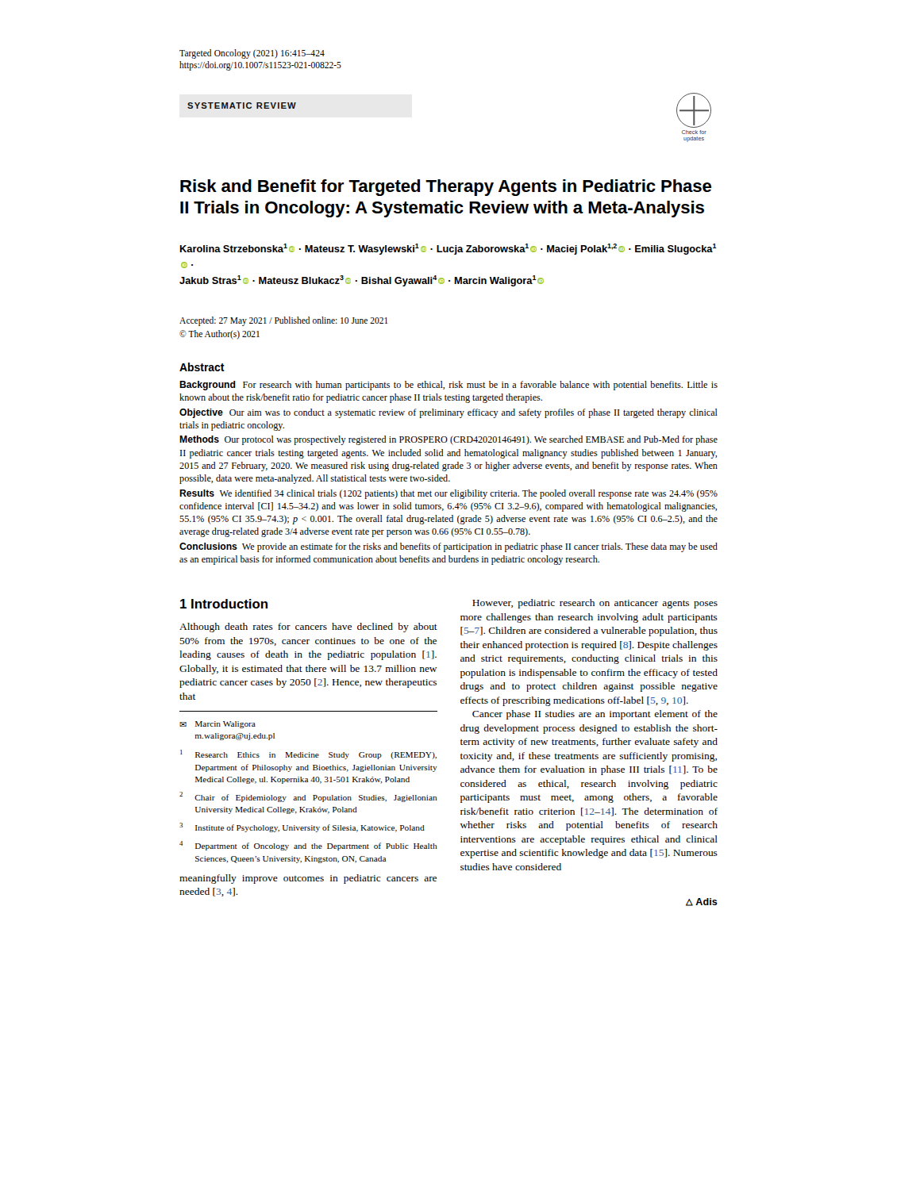Targeted Oncology (2021) 16:415–424
https://doi.org/10.1007/s11523-021-00822-5
SYSTEMATIC REVIEW
Check for
updates
Risk and Benefit for Targeted Therapy Agents in Pediatric Phase II Trials in Oncology: A Systematic Review with a Meta-Analysis
Karolina Strzebonska1 · Mateusz T. Wasylewski1 · Lucja Zaborowska1 · Maciej Polak1,2 · Emilia Slugocka1 ·
Jakub Stras1 · Mateusz Blukacz3 · Bishal Gyawali4 · Marcin Waligora1
Accepted: 27 May 2021 / Published online: 10 June 2021
© The Author(s) 2021
Abstract
Background For research with human participants to be ethical, risk must be in a favorable balance with potential benefits. Little is known about the risk/benefit ratio for pediatric cancer phase II trials testing targeted therapies.
Objective Our aim was to conduct a systematic review of preliminary efficacy and safety profiles of phase II targeted therapy clinical trials in pediatric oncology.
Methods Our protocol was prospectively registered in PROSPERO (CRD42020146491). We searched EMBASE and Pub-Med for phase II pediatric cancer trials testing targeted agents. We included solid and hematological malignancy studies published between 1 January, 2015 and 27 February, 2020. We measured risk using drug-related grade 3 or higher adverse events, and benefit by response rates. When possible, data were meta-analyzed. All statistical tests were two-sided.
Results We identified 34 clinical trials (1202 patients) that met our eligibility criteria. The pooled overall response rate was 24.4% (95% confidence interval [CI] 14.5–34.2) and was lower in solid tumors, 6.4% (95% CI 3.2–9.6), compared with hematological malignancies, 55.1% (95% CI 35.9–74.3); p < 0.001. The overall fatal drug-related (grade 5) adverse event rate was 1.6% (95% CI 0.6–2.5), and the average drug-related grade 3/4 adverse event rate per person was 0.66 (95% CI 0.55–0.78).
Conclusions We provide an estimate for the risks and benefits of participation in pediatric phase II cancer trials. These data may be used as an empirical basis for informed communication about benefits and burdens in pediatric oncology research.
1 Introduction
Although death rates for cancers have declined by about 50% from the 1970s, cancer continues to be one of the leading causes of death in the pediatric population [1]. Globally, it is estimated that there will be 13.7 million new pediatric cancer cases by 2050 [2]. Hence, new therapeutics that
✉Marcin Waligora
m.waligora@uj.edu.pl
Research Ethics in Medicine Study Group (REMEDY), Department of Philosophy and Bioethics, Jagiellonian University Medical College, ul. Kopernika 40, 31-501 Kraków, Poland
Chair of Epidemiology and Population Studies, Jagiellonian University Medical College, Kraków, Poland
Institute of Psychology, University of Silesia, Katowice, Poland
Department of Oncology and the Department of Public Health Sciences, Queen’s University, Kingston, ON, Canada
meaningfully improve outcomes in pediatric cancers are needed [3, 4].
However, pediatric research on anticancer agents poses more challenges than research involving adult participants [5–7]. Children are considered a vulnerable population, thus their enhanced protection is required [8]. Despite challenges and strict requirements, conducting clinical trials in this population is indispensable to confirm the efficacy of tested drugs and to protect children against possible negative effects of prescribing medications off-label [5, 9, 10].
Cancer phase II studies are an important element of the drug development process designed to establish the short-term activity of new treatments, further evaluate safety and toxicity and, if these treatments are sufficiently promising, advance them for evaluation in phase III trials [11]. To be considered as ethical, research involving pediatric participants must meet, among others, a favorable risk/benefit ratio criterion [12–14]. The determination of whether risks and potential benefits of research interventions are acceptable requires ethical and clinical expertise and scientific knowledge and data [15]. Numerous studies have considered
△ Adis